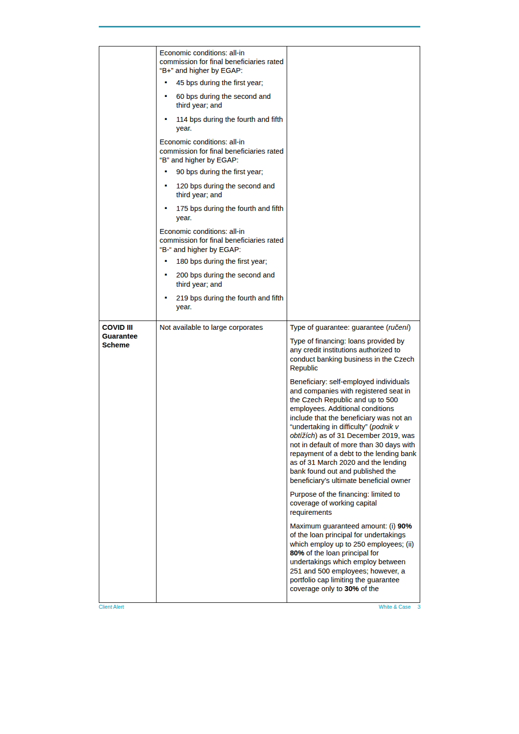| | Economic conditions: all-in commission for final beneficiaries rated “B+” and higher by EGAP: 45 bps during the first year; 60 bps during the second and third year; and 114 bps during the fourth and fifth year. Economic conditions: all-in commission for final beneficiaries rated “B” and higher by EGAP: 90 bps during the first year; 120 bps during the second and third year; and 175 bps during the fourth and fifth year. Economic conditions: all-in commission for final beneficiaries rated “B-“ and higher by EGAP: 180 bps during the first year; 200 bps during the second and third year; and 219 bps during the fourth and fifth year. | |
| COVID III Guarantee Scheme | Not available to large corporates | Type of guarantee: guarantee ( ručení ) Type of financing: loans provided by any credit institutions authorized to conduct banking business in the Czech Republic Beneficiary: self-employed individuals and companies with registered seat in the Czech Republic and up to 500 employees. Additional conditions include that the beneficiary was not an “undertaking in difficulty” ( podnik v obtížích ) as of 31 December 2019, was not in default of more than 30 days with repayment of a debt to the lending bank as of 31 March 2020 and the lending bank found out and published the beneficiary’s ultimate beneficial owner Purpose of the financing: limited to coverage of working capital requirements Maximum guaranteed amount: (i) 90% of the loan principal for undertakings which employ up to 250 employees; (ii) 80% of the loan principal for undertakings which employ between 251 and 500 employees; however, a portfolio cap limiting the guarantee coverage only to 30% of the |
Client Alert
White & Case3